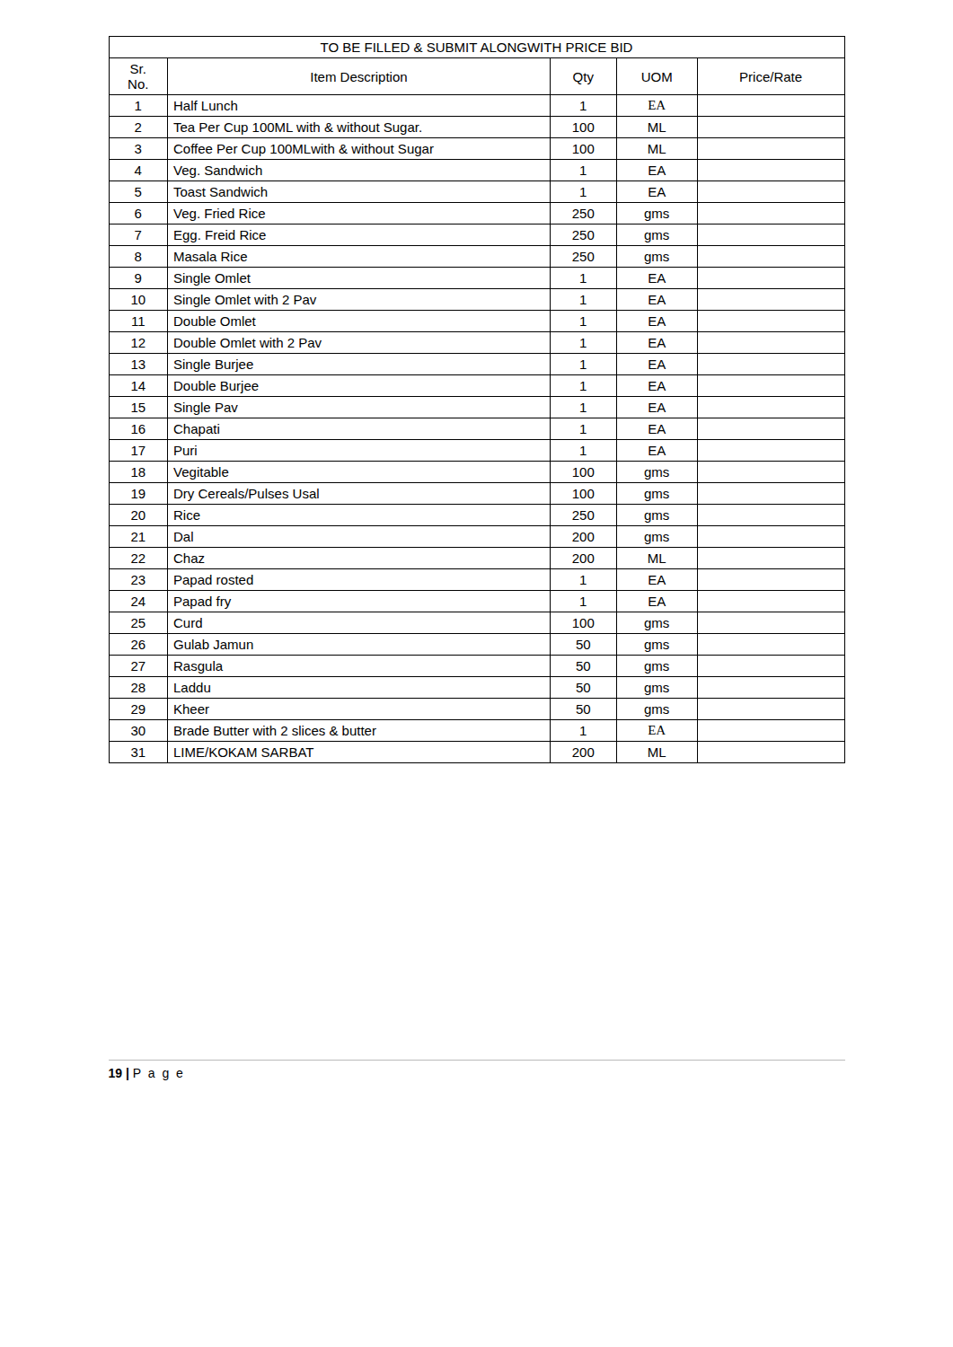| TO BE FILLED & SUBMIT ALONGWITH PRICE BID |
| Sr. No. | Item Description | Qty | UOM | Price/Rate |
| 1 | Half Lunch | 1 | EA | |
| 2 | Tea Per Cup 100ML with & without Sugar. | 100 | ML | |
| 3 | Coffee Per Cup 100MLwith & without Sugar | 100 | ML | |
| 4 | Veg. Sandwich | 1 | EA | |
| 5 | Toast Sandwich | 1 | EA | |
| 6 | Veg. Fried Rice | 250 | gms | |
| 7 | Egg. Freid Rice | 250 | gms | |
| 8 | Masala Rice | 250 | gms | |
| 9 | Single Omlet | 1 | EA | |
| 10 | Single Omlet with 2 Pav | 1 | EA | |
| 11 | Double Omlet | 1 | EA | |
| 12 | Double Omlet with 2 Pav | 1 | EA | |
| 13 | Single Burjee | 1 | EA | |
| 14 | Double Burjee | 1 | EA | |
| 15 | Single Pav | 1 | EA | |
| 16 | Chapati | 1 | EA | |
| 17 | Puri | 1 | EA | |
| 18 | Vegitable | 100 | gms | |
| 19 | Dry Cereals/Pulses Usal | 100 | gms | |
| 20 | Rice | 250 | gms | |
| 21 | Dal | 200 | gms | |
| 22 | Chaz | 200 | ML | |
| 23 | Papad rosted | 1 | EA | |
| 24 | Papad fry | 1 | EA | |
| 25 | Curd | 100 | gms | |
| 26 | Gulab Jamun | 50 | gms | |
| 27 | Rasgula | 50 | gms | |
| 28 | Laddu | 50 | gms | |
| 29 | Kheer | 50 | gms | |
| 30 | Brade Butter with 2 slices & butter | 1 | EA | |
| 31 | LIME/KOKAM SARBAT | 200 | ML | |
19 | P a g e